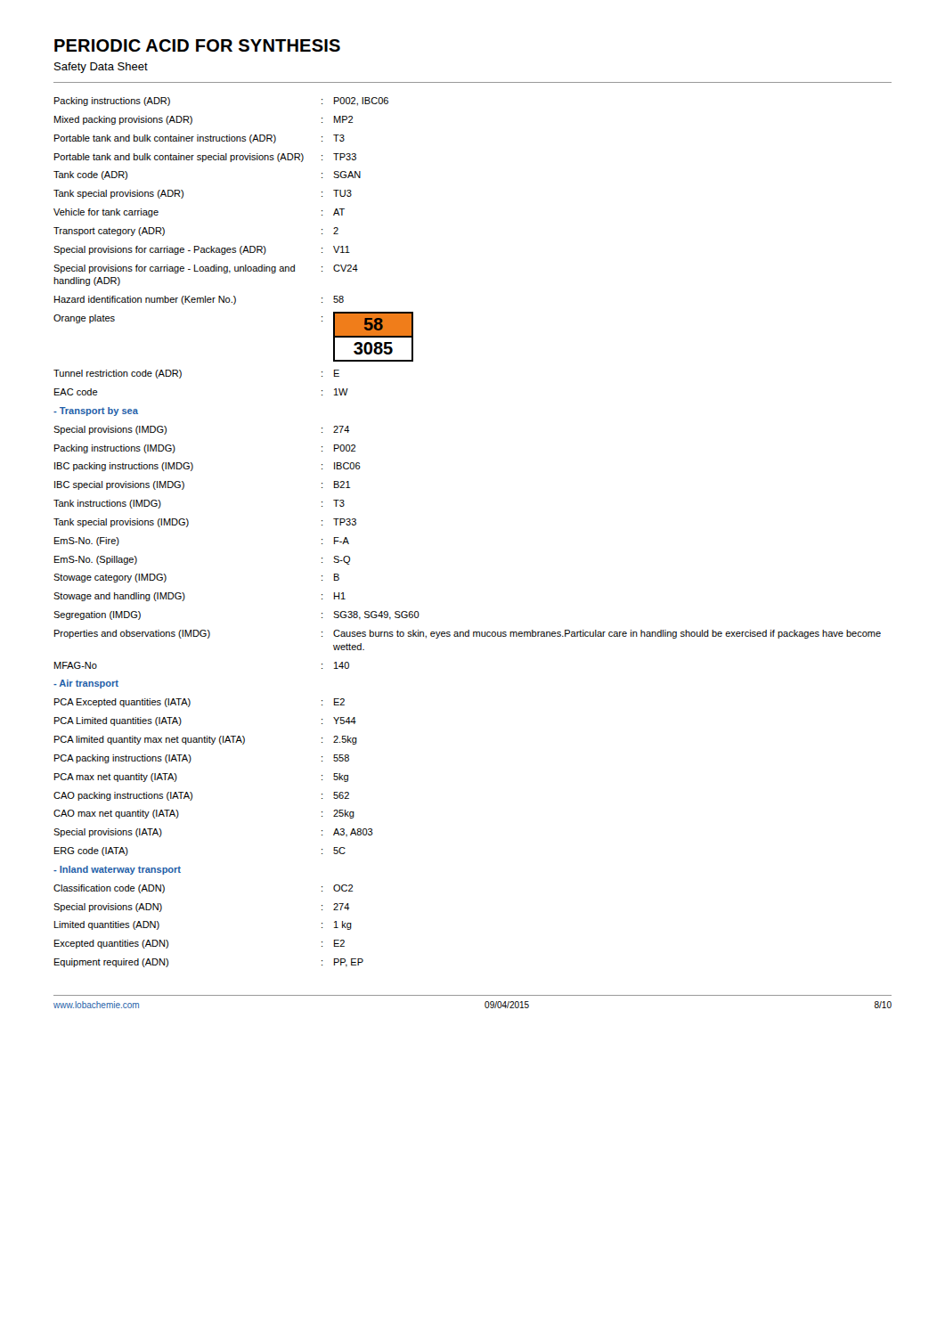PERIODIC ACID FOR SYNTHESIS
Safety Data Sheet
| Packing instructions (ADR) | : | P002, IBC06 |
| Mixed packing provisions (ADR) | : | MP2 |
| Portable tank and bulk container instructions (ADR) | : | T3 |
| Portable tank and bulk container special provisions (ADR) | : | TP33 |
| Tank code (ADR) | : | SGAN |
| Tank special provisions (ADR) | : | TU3 |
| Vehicle for tank carriage | : | AT |
| Transport category (ADR) | : | 2 |
| Special provisions for carriage - Packages (ADR) | : | V11 |
| Special provisions for carriage - Loading, unloading and handling (ADR) | : | CV24 |
| Hazard identification number (Kemler No.) | : | 58 |
| Orange plates | : | 58 3085 |
| Tunnel restriction code (ADR) | : | E |
| EAC code | : | 1W |
| - Transport by sea |
| Special provisions (IMDG) | : | 274 |
| Packing instructions (IMDG) | : | P002 |
| IBC packing instructions (IMDG) | : | IBC06 |
| IBC special provisions (IMDG) | : | B21 |
| Tank instructions (IMDG) | : | T3 |
| Tank special provisions (IMDG) | : | TP33 |
| EmS-No. (Fire) | : | F-A |
| EmS-No. (Spillage) | : | S-Q |
| Stowage category (IMDG) | : | B |
| Stowage and handling (IMDG) | : | H1 |
| Segregation (IMDG) | : | SG38, SG49, SG60 |
| Properties and observations (IMDG) | : | Causes burns to skin, eyes and mucous membranes.Particular care in handling should be exercised if packages have become wetted. |
| MFAG-No | : | 140 |
| - Air transport |
| PCA Excepted quantities (IATA) | : | E2 |
| PCA Limited quantities (IATA) | : | Y544 |
| PCA limited quantity max net quantity (IATA) | : | 2.5kg |
| PCA packing instructions (IATA) | : | 558 |
| PCA max net quantity (IATA) | : | 5kg |
| CAO packing instructions (IATA) | : | 562 |
| CAO max net quantity (IATA) | : | 25kg |
| Special provisions (IATA) | : | A3, A803 |
| ERG code (IATA) | : | 5C |
| - Inland waterway transport |
| Classification code (ADN) | : | OC2 |
| Special provisions (ADN) | : | 274 |
| Limited quantities (ADN) | : | 1 kg |
| Excepted quantities (ADN) | : | E2 |
| Equipment required (ADN) | : | PP, EP |
www.lobachemie.com 09/04/2015 8/10